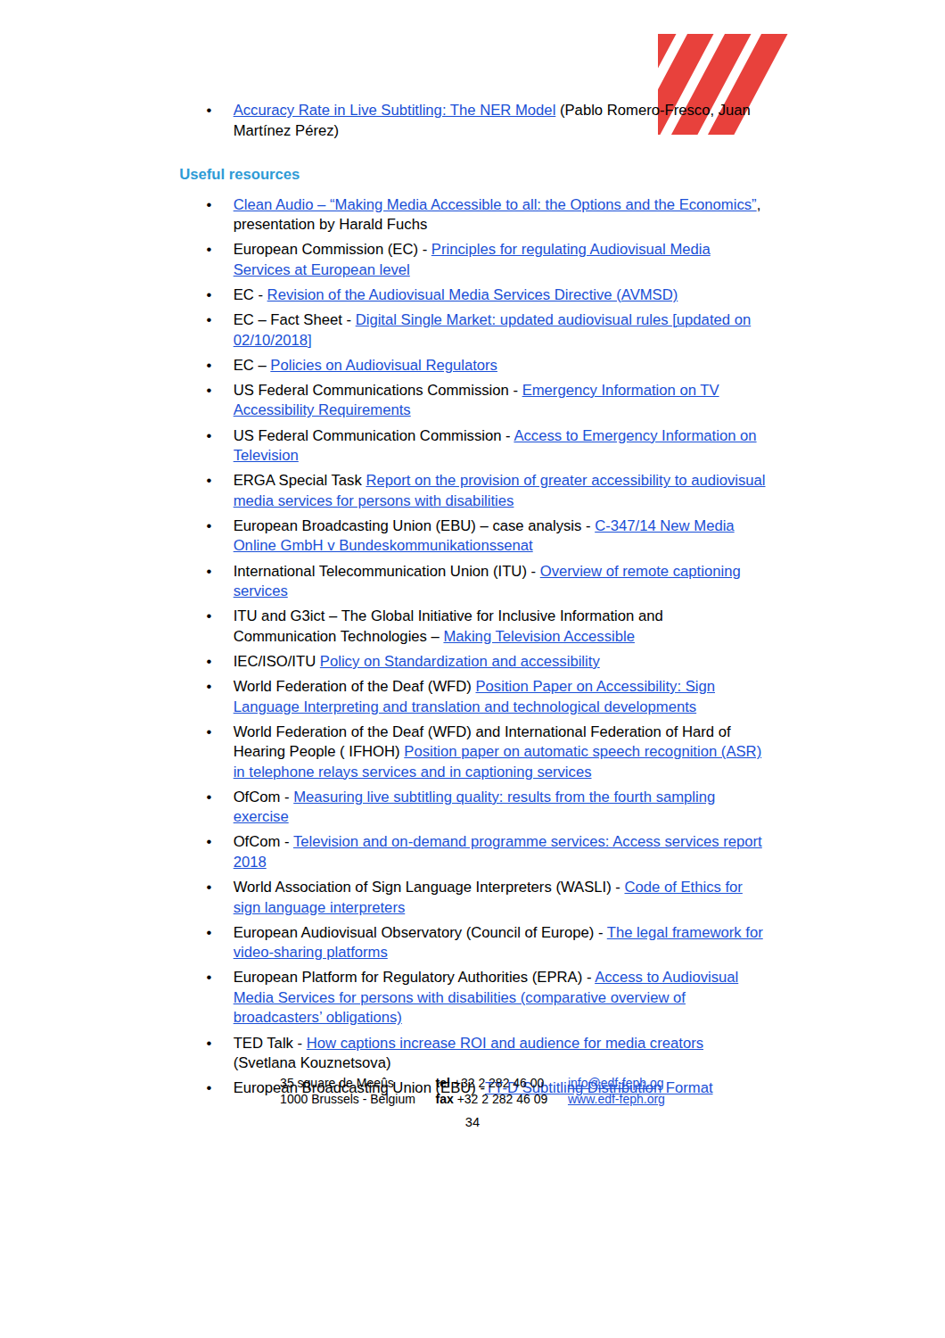Accuracy Rate in Live Subtitling: The NER Model (Pablo Romero-Fresco, Juan Martínez Pérez)
Useful resources
Clean Audio – “Making Media Accessible to all: the Options and the Economics”, presentation by Harald Fuchs
European Commission (EC) - Principles for regulating Audiovisual Media Services at European level
EC - Revision of the Audiovisual Media Services Directive (AVMSD)
EC – Fact Sheet - Digital Single Market: updated audiovisual rules [updated on 02/10/2018]
EC – Policies on Audiovisual Regulators
US Federal Communications Commission - Emergency Information on TV Accessibility Requirements
US Federal Communication Commission - Access to Emergency Information on Television
ERGA Special Task Report on the provision of greater accessibility to audiovisual media services for persons with disabilities
European Broadcasting Union (EBU) – case analysis - C-347/14 New Media Online GmbH v Bundeskommunikationssenat
International Telecommunication Union (ITU) - Overview of remote captioning services
ITU and G3ict – The Global Initiative for Inclusive Information and Communication Technologies – Making Television Accessible
IEC/ISO/ITU Policy on Standardization and accessibility
World Federation of the Deaf (WFD) Position Paper on Accessibility: Sign Language Interpreting and translation and technological developments
World Federation of the Deaf (WFD) and International Federation of Hard of Hearing People ( IFHOH) Position paper on automatic speech recognition (ASR) in telephone relays services and in captioning services
OfCom - Measuring live subtitling quality: results from the fourth sampling exercise
OfCom - Television and on-demand programme services: Access services report 2018
World Association of Sign Language Interpreters (WASLI) - Code of Ethics for sign language interpreters
European Audiovisual Observatory (Council of Europe) - The legal framework for video-sharing platforms
European Platform for Regulatory Authorities (EPRA) - Access to Audiovisual Media Services for persons with disabilities (comparative overview of broadcasters’ obligations)
TED Talk - How captions increase ROI and audience for media creators (Svetlana Kouznetsova)
European Broadcasting Union (EBU) -TT-D Subtitling Distribution Format
| 35 square de Meeûs | tel +32 2 282 46 00 | info@edf-feph.og |
| 1000 Brussels - Belgium | fax +32 2 282 46 09 | www.edf-feph.org |
34